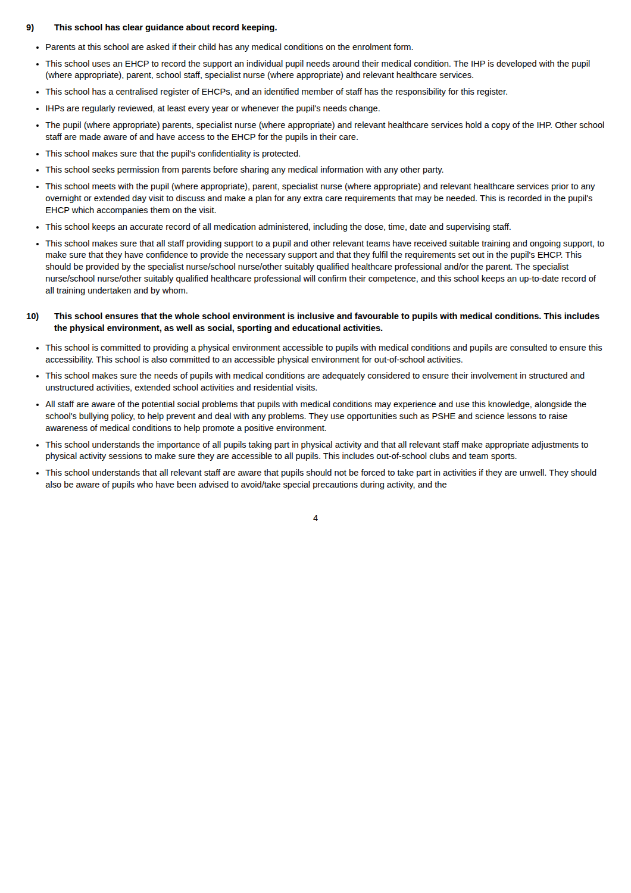9) This school has clear guidance about record keeping.
Parents at this school are asked if their child has any medical conditions on the enrolment form.
This school uses an EHCP to record the support an individual pupil needs around their medical condition. The IHP is developed with the pupil (where appropriate), parent, school staff, specialist nurse (where appropriate) and relevant healthcare services.
This school has a centralised register of EHCPs, and an identified member of staff has the responsibility for this register.
IHPs are regularly reviewed, at least every year or whenever the pupil's needs change.
The pupil (where appropriate) parents, specialist nurse (where appropriate) and relevant healthcare services hold a copy of the IHP. Other school staff are made aware of and have access to the EHCP for the pupils in their care.
This school makes sure that the pupil's confidentiality is protected.
This school seeks permission from parents before sharing any medical information with any other party.
This school meets with the pupil (where appropriate), parent, specialist nurse (where appropriate) and relevant healthcare services prior to any overnight or extended day visit to discuss and make a plan for any extra care requirements that may be needed. This is recorded in the pupil's EHCP which accompanies them on the visit.
This school keeps an accurate record of all medication administered, including the dose, time, date and supervising staff.
This school makes sure that all staff providing support to a pupil and other relevant teams have received suitable training and ongoing support, to make sure that they have confidence to provide the necessary support and that they fulfil the requirements set out in the pupil's EHCP. This should be provided by the specialist nurse/school nurse/other suitably qualified healthcare professional and/or the parent. The specialist nurse/school nurse/other suitably qualified healthcare professional will confirm their competence, and this school keeps an up-to-date record of all training undertaken and by whom.
10) This school ensures that the whole school environment is inclusive and favourable to pupils with medical conditions. This includes the physical environment, as well as social, sporting and educational activities.
This school is committed to providing a physical environment accessible to pupils with medical conditions and pupils are consulted to ensure this accessibility. This school is also committed to an accessible physical environment for out-of-school activities.
This school makes sure the needs of pupils with medical conditions are adequately considered to ensure their involvement in structured and unstructured activities, extended school activities and residential visits.
All staff are aware of the potential social problems that pupils with medical conditions may experience and use this knowledge, alongside the school's bullying policy, to help prevent and deal with any problems. They use opportunities such as PSHE and science lessons to raise awareness of medical conditions to help promote a positive environment.
This school understands the importance of all pupils taking part in physical activity and that all relevant staff make appropriate adjustments to physical activity sessions to make sure they are accessible to all pupils. This includes out-of-school clubs and team sports.
This school understands that all relevant staff are aware that pupils should not be forced to take part in activities if they are unwell. They should also be aware of pupils who have been advised to avoid/take special precautions during activity, and the
4